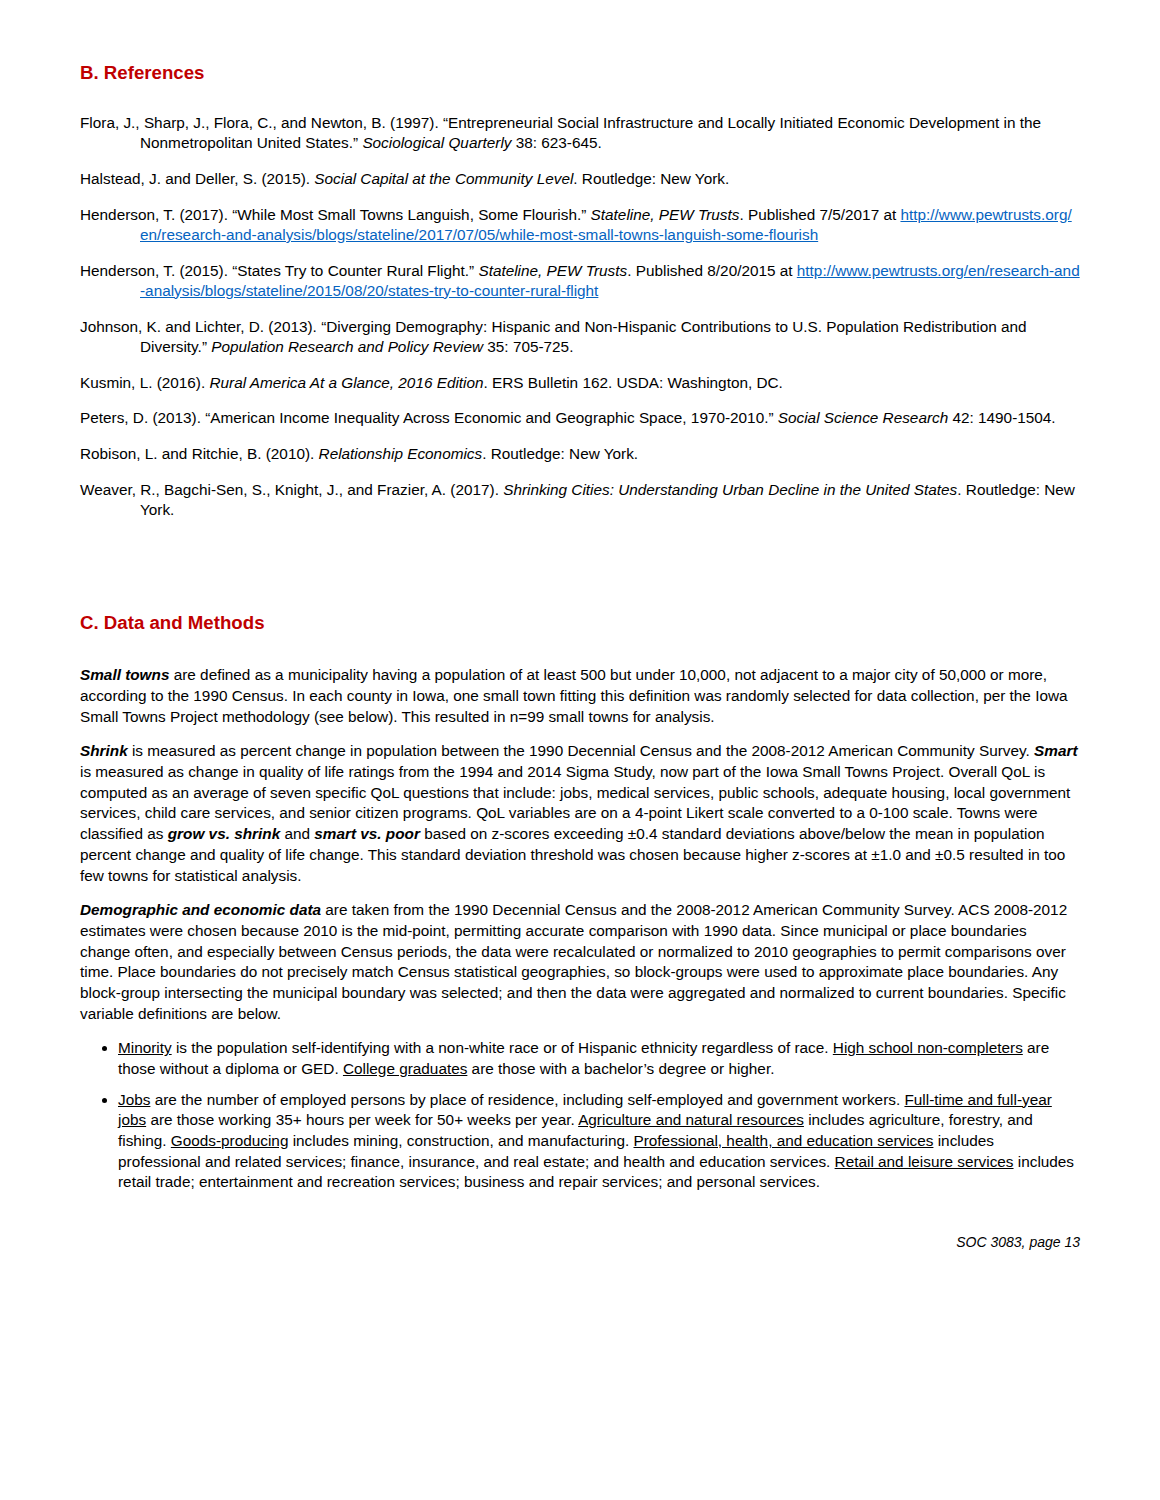B. References
Flora, J., Sharp, J., Flora, C., and Newton, B. (1997). “Entrepreneurial Social Infrastructure and Locally Initiated Economic Development in the Nonmetropolitan United States.” Sociological Quarterly 38: 623-645.
Halstead, J. and Deller, S. (2015). Social Capital at the Community Level. Routledge: New York.
Henderson, T. (2017). “While Most Small Towns Languish, Some Flourish.” Stateline, PEW Trusts. Published 7/5/2017 at http://www.pewtrusts.org/en/research-and-analysis/blogs/stateline/2017/07/05/while-most-small-towns-languish-some-flourish
Henderson, T. (2015). “States Try to Counter Rural Flight.” Stateline, PEW Trusts. Published 8/20/2015 at http://www.pewtrusts.org/en/research-and-analysis/blogs/stateline/2015/08/20/states-try-to-counter-rural-flight
Johnson, K. and Lichter, D. (2013). “Diverging Demography: Hispanic and Non-Hispanic Contributions to U.S. Population Redistribution and Diversity.” Population Research and Policy Review 35: 705-725.
Kusmin, L. (2016). Rural America At a Glance, 2016 Edition. ERS Bulletin 162. USDA: Washington, DC.
Peters, D. (2013). “American Income Inequality Across Economic and Geographic Space, 1970-2010.” Social Science Research 42: 1490-1504.
Robison, L. and Ritchie, B. (2010). Relationship Economics. Routledge: New York.
Weaver, R., Bagchi-Sen, S., Knight, J., and Frazier, A. (2017). Shrinking Cities: Understanding Urban Decline in the United States. Routledge: New York.
C. Data and Methods
Small towns are defined as a municipality having a population of at least 500 but under 10,000, not adjacent to a major city of 50,000 or more, according to the 1990 Census. In each county in Iowa, one small town fitting this definition was randomly selected for data collection, per the Iowa Small Towns Project methodology (see below). This resulted in n=99 small towns for analysis.
Shrink is measured as percent change in population between the 1990 Decennial Census and the 2008-2012 American Community Survey. Smart is measured as change in quality of life ratings from the 1994 and 2014 Sigma Study, now part of the Iowa Small Towns Project. Overall QoL is computed as an average of seven specific QoL questions that include: jobs, medical services, public schools, adequate housing, local government services, child care services, and senior citizen programs. QoL variables are on a 4-point Likert scale converted to a 0-100 scale. Towns were classified as grow vs. shrink and smart vs. poor based on z-scores exceeding ±0.4 standard deviations above/below the mean in population percent change and quality of life change. This standard deviation threshold was chosen because higher z-scores at ±1.0 and ±0.5 resulted in too few towns for statistical analysis.
Demographic and economic data are taken from the 1990 Decennial Census and the 2008-2012 American Community Survey. ACS 2008-2012 estimates were chosen because 2010 is the mid-point, permitting accurate comparison with 1990 data. Since municipal or place boundaries change often, and especially between Census periods, the data were recalculated or normalized to 2010 geographies to permit comparisons over time. Place boundaries do not precisely match Census statistical geographies, so block-groups were used to approximate place boundaries. Any block-group intersecting the municipal boundary was selected; and then the data were aggregated and normalized to current boundaries. Specific variable definitions are below.
Minority is the population self-identifying with a non-white race or of Hispanic ethnicity regardless of race. High school non-completers are those without a diploma or GED. College graduates are those with a bachelor’s degree or higher.
Jobs are the number of employed persons by place of residence, including self-employed and government workers. Full-time and full-year jobs are those working 35+ hours per week for 50+ weeks per year. Agriculture and natural resources includes agriculture, forestry, and fishing. Goods-producing includes mining, construction, and manufacturing. Professional, health, and education services includes professional and related services; finance, insurance, and real estate; and health and education services. Retail and leisure services includes retail trade; entertainment and recreation services; business and repair services; and personal services.
SOC 3083, page 13